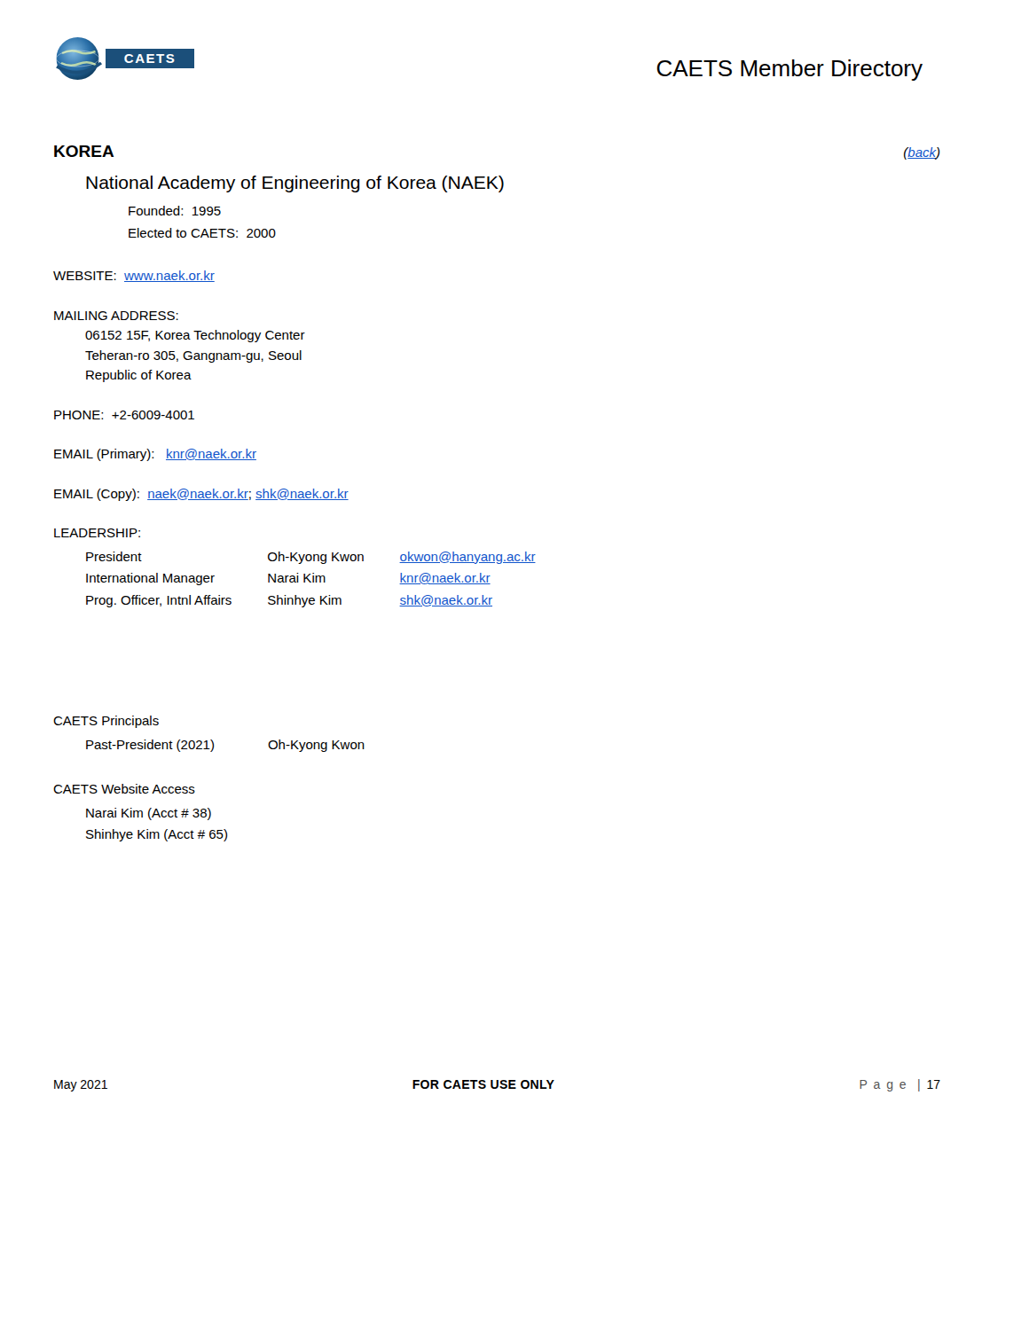CAETS
CAETS Member Directory
KOREA (back)
National Academy of Engineering of Korea (NAEK)
Founded: 1995
Elected to CAETS: 2000
WEBSITE: www.naek.or.kr
MAILING ADDRESS:
06152 15F, Korea Technology Center
Teheran-ro 305, Gangnam-gu, Seoul
Republic of Korea
PHONE: +2-6009-4001
EMAIL (Primary): knr@naek.or.kr
EMAIL (Copy): naek@naek.or.kr; shk@naek.or.kr
LEADERSHIP:
| President | Oh-Kyong Kwon | okwon@hanyang.ac.kr |
| International Manager | Narai Kim | knr@naek.or.kr |
| Prog. Officer, Intnl Affairs | Shinhye Kim | shk@naek.or.kr |
CAETS Principals
| Past-President (2021) | Oh-Kyong Kwon |
CAETS Website Access
Narai Kim (Acct # 38)
Shinhye Kim (Acct # 65)
May 2021
FOR CAETS USE ONLY
P a g e | 17